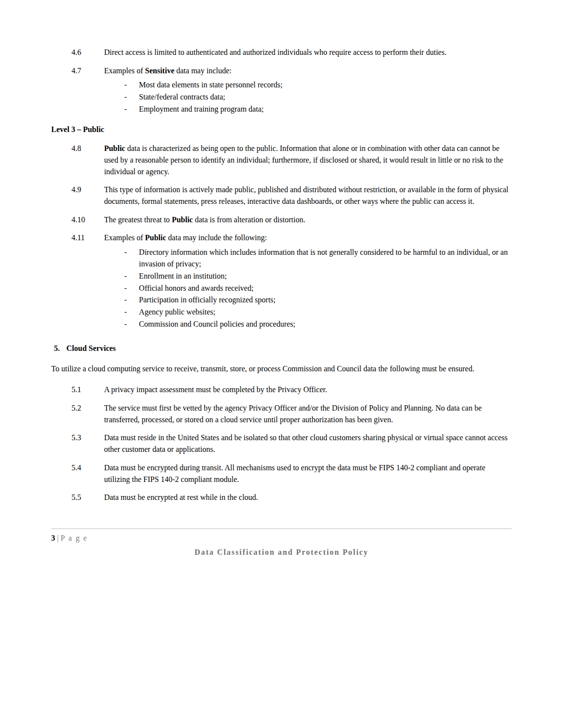4.6
Direct access is limited to authenticated and authorized individuals who require access to perform their duties.
4.7
Examples of Sensitive data may include:
Most data elements in state personnel records;
State/federal contracts data;
Employment and training program data;
Level 3 – Public
4.8
Public data is characterized as being open to the public. Information that alone or in combination with other data can cannot be used by a reasonable person to identify an individual; furthermore, if disclosed or shared, it would result in little or no risk to the individual or agency.
4.9
This type of information is actively made public, published and distributed without restriction, or available in the form of physical documents, formal statements, press releases, interactive data dashboards, or other ways where the public can access it.
4.10
The greatest threat to Public data is from alteration or distortion.
4.11
Examples of Public data may include the following:
Directory information which includes information that is not generally considered to be harmful to an individual, or an invasion of privacy;
Enrollment in an institution;
Official honors and awards received;
Participation in officially recognized sports;
Agency public websites;
Commission and Council policies and procedures;
5. Cloud Services
To utilize a cloud computing service to receive, transmit, store, or process Commission and Council data the following must be ensured.
5.1
A privacy impact assessment must be completed by the Privacy Officer.
5.2
The service must first be vetted by the agency Privacy Officer and/or the Division of Policy and Planning. No data can be transferred, processed, or stored on a cloud service until proper authorization has been given.
5.3
Data must reside in the United States and be isolated so that other cloud customers sharing physical or virtual space cannot access other customer data or applications.
5.4
Data must be encrypted during transit. All mechanisms used to encrypt the data must be FIPS 140-2 compliant and operate utilizing the FIPS 140-2 compliant module.
5.5
Data must be encrypted at rest while in the cloud.
3|P a g e
Data Classification and Protection Policy